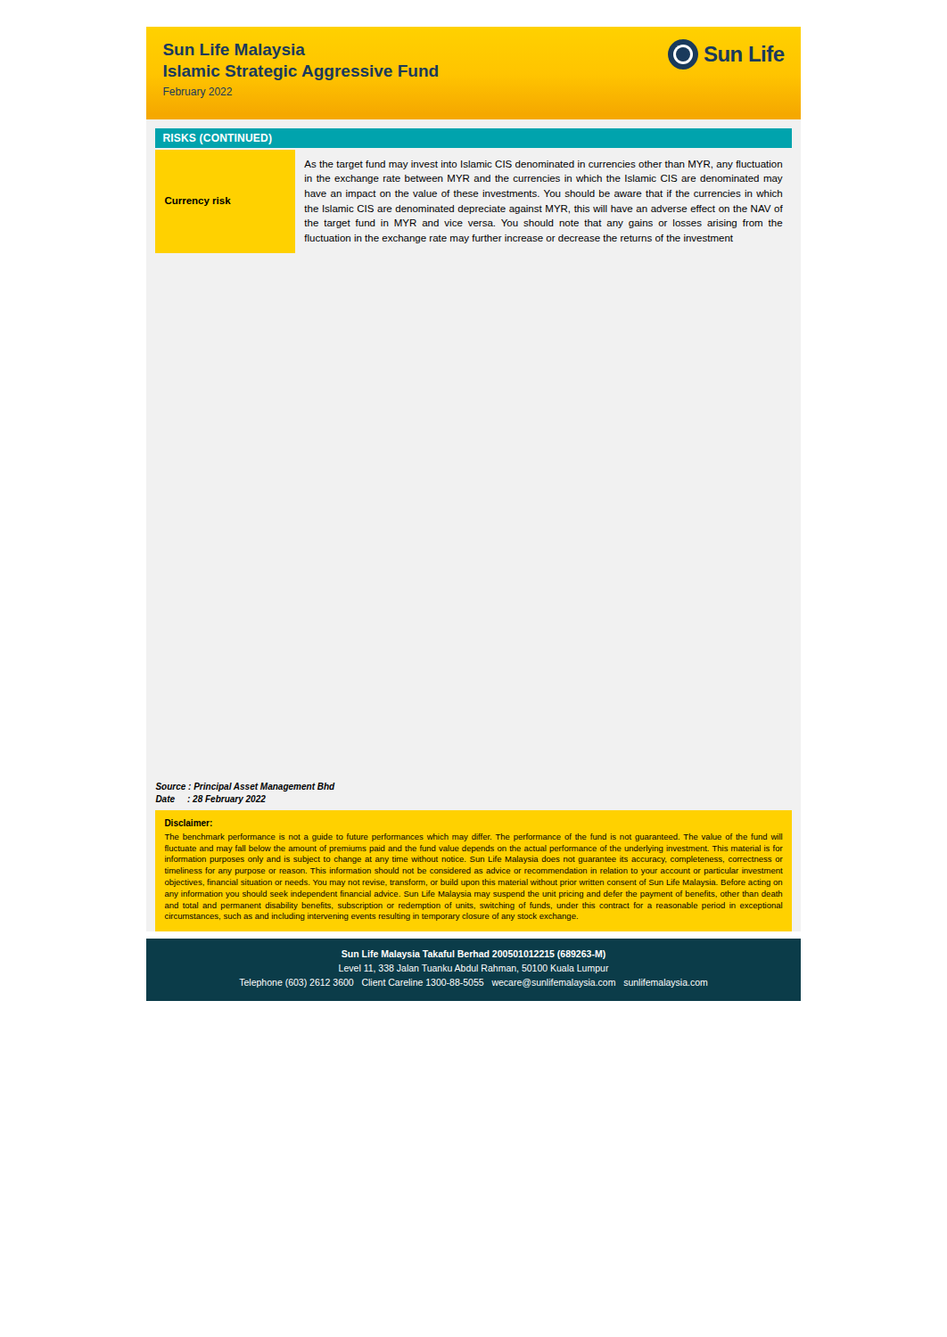Sun Life Malaysia
Islamic Strategic Aggressive Fund
February 2022
Sun Life
RISKS (CONTINUED)
| Currency risk | As the target fund may invest into Islamic CIS denominated in currencies other than MYR, any fluctuation in the exchange rate between MYR and the currencies in which the Islamic CIS are denominated may have an impact on the value of these investments. You should be aware that if the currencies in which the Islamic CIS are denominated depreciate against MYR, this will have an adverse effect on the NAV of the target fund in MYR and vice versa. You should note that any gains or losses arising from the fluctuation in the exchange rate may further increase or decrease the returns of the investment |
Source : Principal Asset Management Bhd
Date : 28 February 2022
Disclaimer: The benchmark performance is not a guide to future performances which may differ. The performance of the fund is not guaranteed. The value of the fund will fluctuate and may fall below the amount of premiums paid and the fund value depends on the actual performance of the underlying investment. This material is for information purposes only and is subject to change at any time without notice. Sun Life Malaysia does not guarantee its accuracy, completeness, correctness or timeliness for any purpose or reason. This information should not be considered as advice or recommendation in relation to your account or particular investment objectives, financial situation or needs. You may not revise, transform, or build upon this material without prior written consent of Sun Life Malaysia. Before acting on any information you should seek independent financial advice. Sun Life Malaysia may suspend the unit pricing and defer the payment of benefits, other than death and total and permanent disability benefits, subscription or redemption of units, switching of funds, under this contract for a reasonable period in exceptional circumstances, such as and including intervening events resulting in temporary closure of any stock exchange.
Sun Life Malaysia Takaful Berhad 200501012215 (689263-M)
Level 11, 338 Jalan Tuanku Abdul Rahman, 50100 Kuala Lumpur
Telephone (603) 2612 3600 Client Careline 1300-88-5055 wecare@sunlifemalaysia.com sunlifemalaysia.com